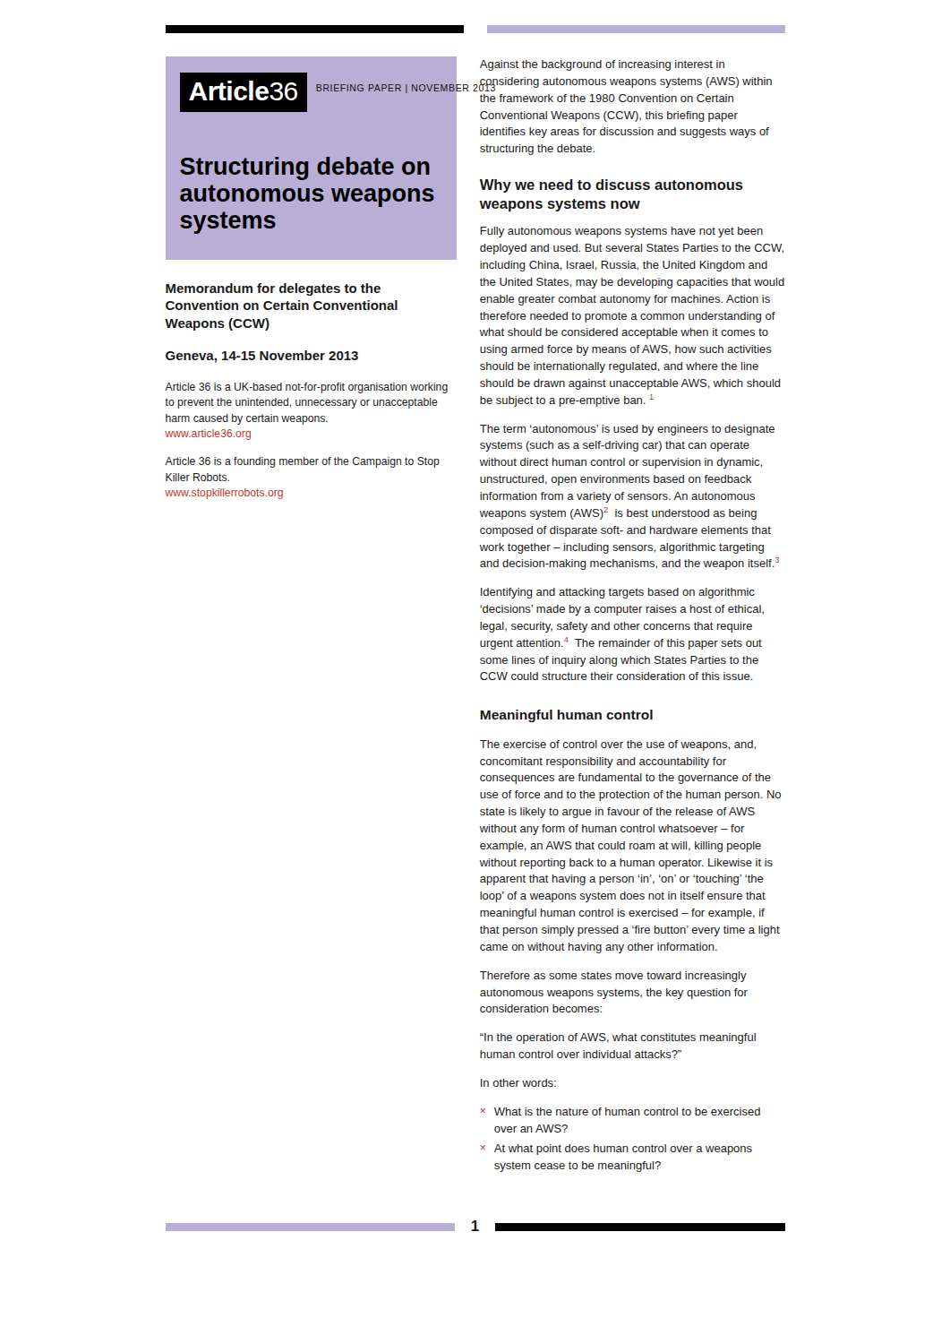Article36
Briefing paper | November 2013
Structuring debate on autonomous weapons systems
Memorandum for delegates to the Convention on Certain Conventional Weapons (CCW)
Geneva, 14-15 November 2013
Article 36 is a UK-based not-for-profit organisation working to prevent the unintended, unnecessary or unacceptable harm caused by certain weapons.
www.article36.org
Article 36 is a founding member of the Campaign to Stop Killer Robots.
www.stopkillerrobots.org
Against the background of increasing interest in considering autonomous weapons systems (AWS) within the framework of the 1980 Convention on Certain Conventional Weapons (CCW), this briefing paper identifies key areas for discussion and suggests ways of structuring the debate.
Why we need to discuss autonomous weapons systems now
Fully autonomous weapons systems have not yet been deployed and used. But several States Parties to the CCW, including China, Israel, Russia, the United Kingdom and the United States, may be developing capacities that would enable greater combat autonomy for machines. Action is therefore needed to promote a common understanding of what should be considered acceptable when it comes to using armed force by means of AWS, how such activities should be internationally regulated, and where the line should be drawn against unacceptable AWS, which should be subject to a pre-emptive ban. 1
The term ‘autonomous’ is used by engineers to designate systems (such as a self-driving car) that can operate without direct human control or supervision in dynamic, unstructured, open environments based on feedback information from a variety of sensors. An autonomous weapons system (AWS)2 is best understood as being composed of disparate soft- and hardware elements that work together – including sensors, algorithmic targeting and decision-making mechanisms, and the weapon itself.3
Identifying and attacking targets based on algorithmic ‘decisions’ made by a computer raises a host of ethical, legal, security, safety and other concerns that require urgent attention.4 The remainder of this paper sets out some lines of inquiry along which States Parties to the CCW could structure their consideration of this issue.
Meaningful human control
The exercise of control over the use of weapons, and, concomitant responsibility and accountability for consequences are fundamental to the governance of the use of force and to the protection of the human person. No state is likely to argue in favour of the release of AWS without any form of human control whatsoever – for example, an AWS that could roam at will, killing people without reporting back to a human operator. Likewise it is apparent that having a person ‘in’, ‘on’ or ‘touching’ ‘the loop’ of a weapons system does not in itself ensure that meaningful human control is exercised – for example, if that person simply pressed a ‘fire button’ every time a light came on without having any other information.
Therefore as some states move toward increasingly autonomous weapons systems, the key question for consideration becomes:
“In the operation of AWS, what constitutes meaningful human control over individual attacks?”
In other words:
What is the nature of human control to be exercised over an AWS?
At what point does human control over a weapons system cease to be meaningful?
1